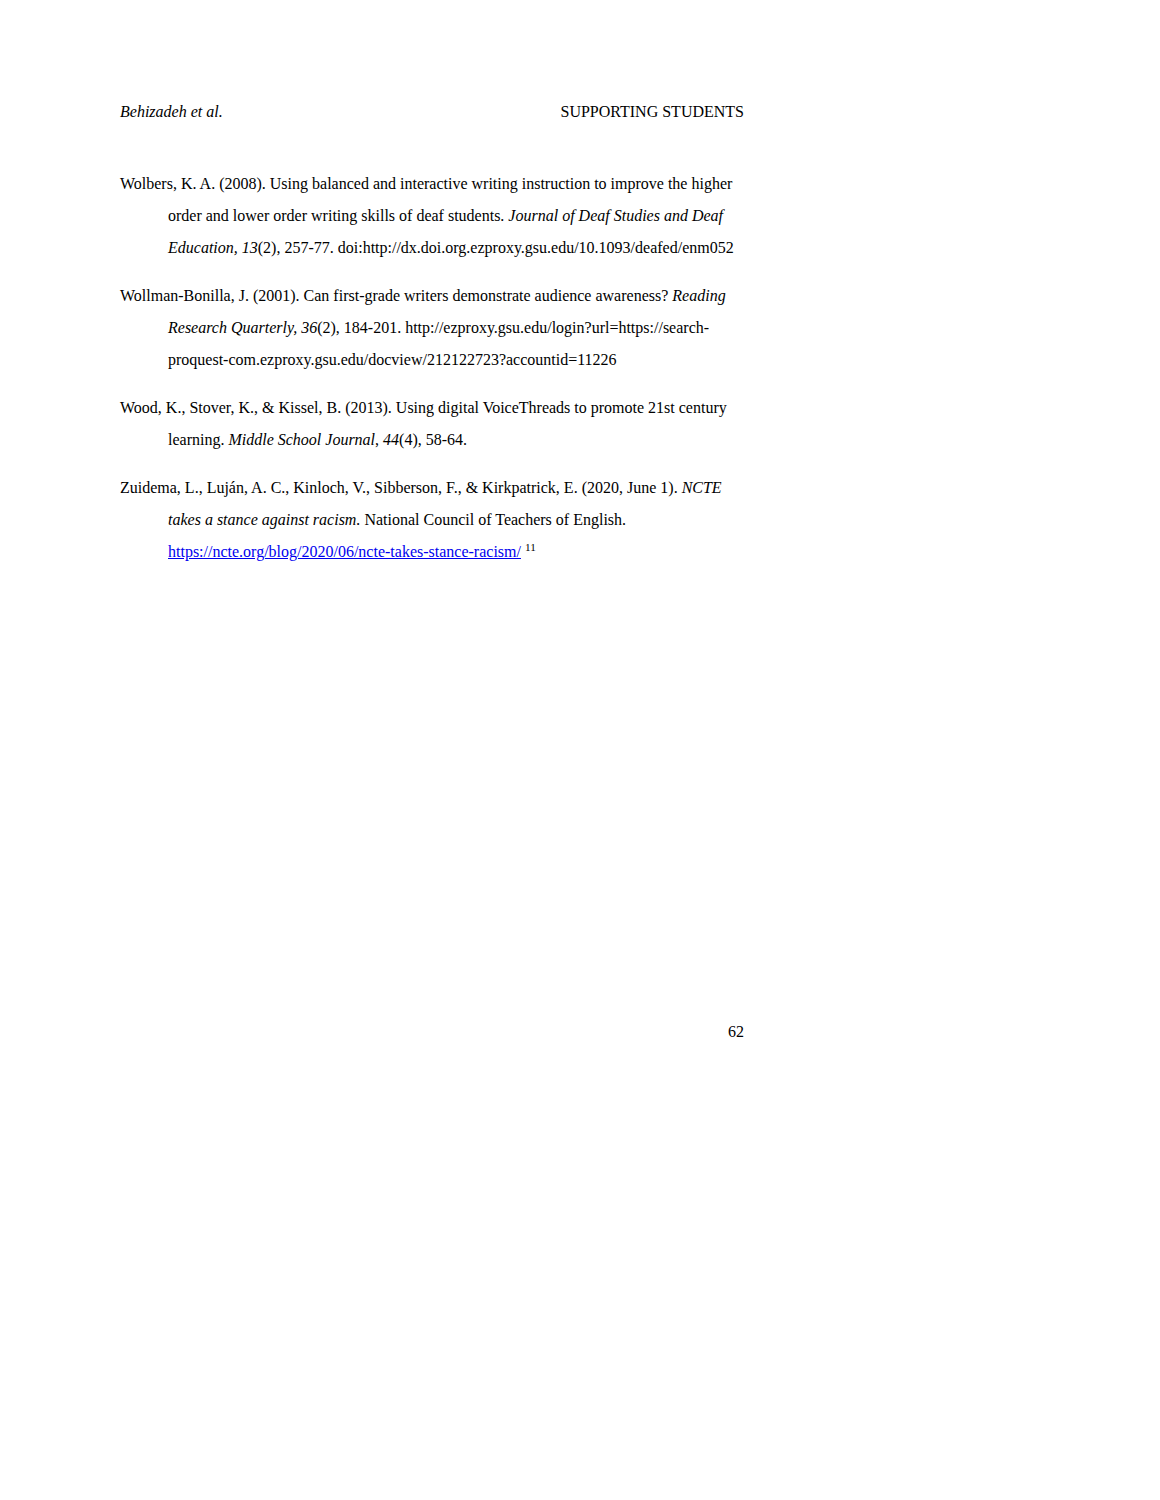Behizadeh et al. Supporting Students
Wolbers, K. A. (2008). Using balanced and interactive writing instruction to improve the higher order and lower order writing skills of deaf students. Journal of Deaf Studies and Deaf Education, 13(2), 257-77. doi:http://dx.doi.org.ezproxy.gsu.edu/10.1093/deafed/enm052
Wollman-Bonilla, J. (2001). Can first-grade writers demonstrate audience awareness? Reading Research Quarterly, 36(2), 184-201. http://ezproxy.gsu.edu/login?url=https://search-proquest-com.ezproxy.gsu.edu/docview/212122723?accountid=11226
Wood, K., Stover, K., & Kissel, B. (2013). Using digital VoiceThreads to promote 21st century learning. Middle School Journal, 44(4), 58-64.
Zuidema, L., Luján, A. C., Kinloch, V., Sibberson, F., & Kirkpatrick, E. (2020, June 1). NCTE takes a stance against racism. National Council of Teachers of English. https://ncte.org/blog/2020/06/ncte-takes-stance-racism/ 11
62